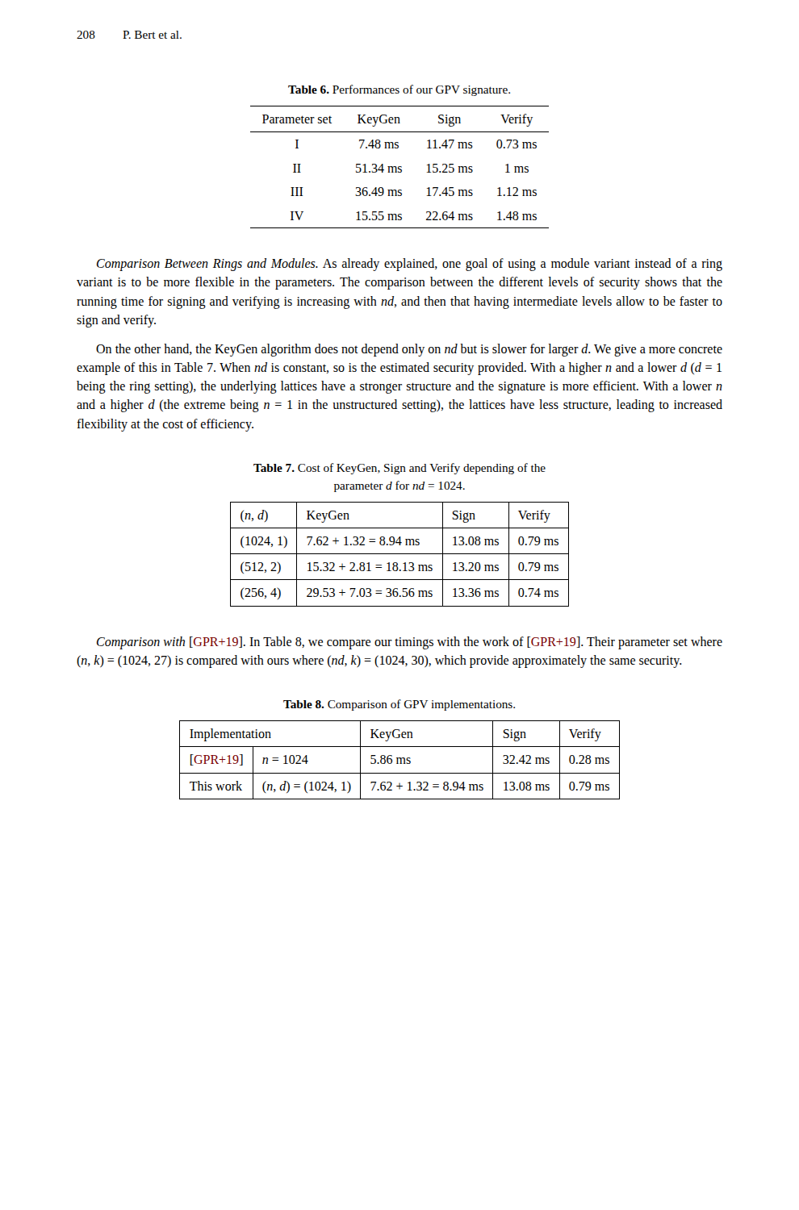208 P. Bert et al.
Table 6. Performances of our GPV signature.
| Parameter set | KeyGen | Sign | Verify |
| --- | --- | --- | --- |
| I | 7.48 ms | 11.47 ms | 0.73 ms |
| II | 51.34 ms | 15.25 ms | 1 ms |
| III | 36.49 ms | 17.45 ms | 1.12 ms |
| IV | 15.55 ms | 22.64 ms | 1.48 ms |
Comparison Between Rings and Modules. As already explained, one goal of using a module variant instead of a ring variant is to be more flexible in the parameters. The comparison between the different levels of security shows that the running time for signing and verifying is increasing with nd, and then that having intermediate levels allow to be faster to sign and verify.
On the other hand, the KeyGen algorithm does not depend only on nd but is slower for larger d. We give a more concrete example of this in Table 7. When nd is constant, so is the estimated security provided. With a higher n and a lower d (d = 1 being the ring setting), the underlying lattices have a stronger structure and the signature is more efficient. With a lower n and a higher d (the extreme being n = 1 in the unstructured setting), the lattices have less structure, leading to increased flexibility at the cost of efficiency.
Table 7. Cost of KeyGen, Sign and Verify depending of the parameter d for nd = 1024.
| ( n , d ) | KeyGen | Sign | Verify |
| --- | --- | --- | --- |
| (1024, 1) | 7.62 + 1.32 = 8.94 ms | 13.08 ms | 0.79 ms |
| (512, 2) | 15.32 + 2.81 = 18.13 ms | 13.20 ms | 0.79 ms |
| (256, 4) | 29.53 + 7.03 = 36.56 ms | 13.36 ms | 0.74 ms |
Comparison with [GPR+19]. In Table 8, we compare our timings with the work of [GPR+19]. Their parameter set where (n, k) = (1024, 27) is compared with ours where (nd, k) = (1024, 30), which provide approximately the same security.
Table 8. Comparison of GPV implementations.
| Implementation | KeyGen | Sign | Verify |
| --- | --- | --- | --- |
| [ GPR+19 ] | n = 1024 | 5.86 ms | 32.42 ms | 0.28 ms |
| This work | ( n , d ) = (1024, 1) | 7.62 + 1.32 = 8.94 ms | 13.08 ms | 0.79 ms |